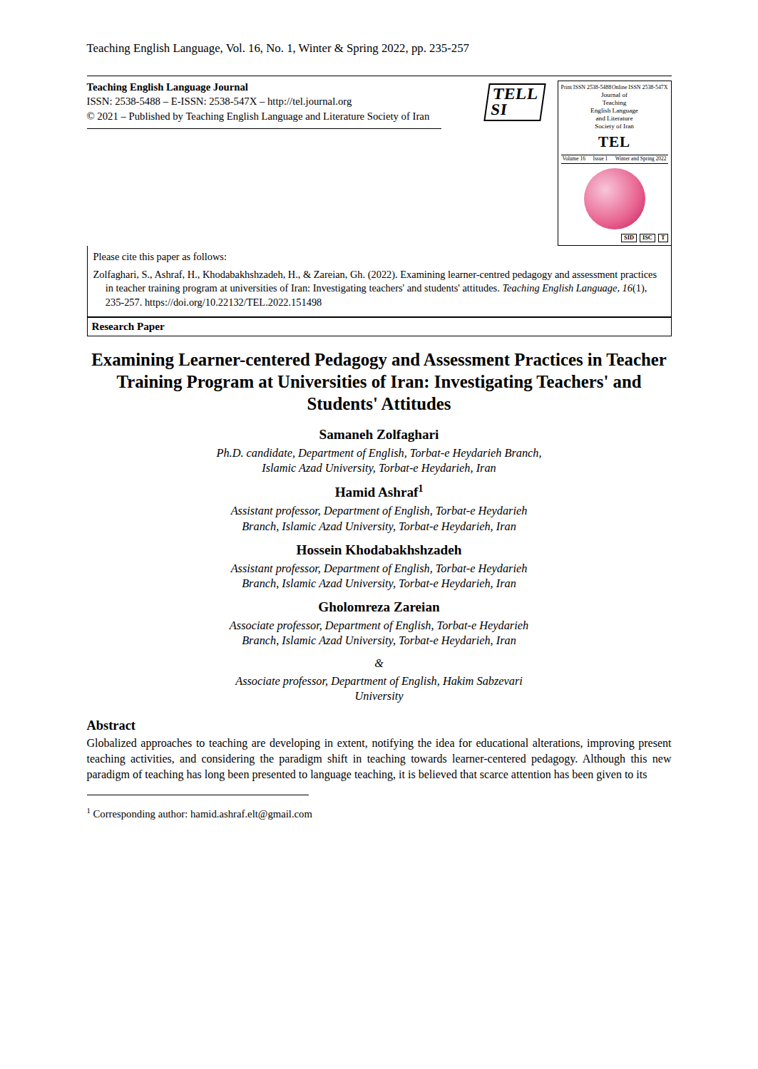Teaching English Language, Vol. 16, No. 1, Winter & Spring 2022, pp. 235-257
Teaching English Language Journal
ISSN: 2538-5488 – E-ISSN: 2538-547X – http://tel.journal.org
© 2021 – Published by Teaching English Language and Literature Society of Iran
TELL
SI
Print ISSN 2538-5488 Online ISSN 2538-547X
Journal of
Teaching
English Language
and Literature
Society of Iran
TEL
Volume 16 Issue 1 Winter and Spring 2022
SID ISC T
Please cite this paper as follows:
Zolfaghari, S., Ashraf, H., Khodabakhshzadeh, H., & Zareian, Gh. (2022). Examining learner-centred pedagogy and assessment practices in teacher training program at universities of Iran: Investigating teachers' and students' attitudes. Teaching English Language, 16(1), 235-257. https://doi.org/10.22132/TEL.2022.151498
Research Paper
Examining Learner-centered Pedagogy and Assessment Practices in Teacher Training Program at Universities of Iran: Investigating Teachers' and Students' Attitudes
Samaneh Zolfaghari
Ph.D. candidate, Department of English, Torbat-e Heydarieh Branch,
Islamic Azad University, Torbat-e Heydarieh, Iran
Hamid Ashraf1
Assistant professor, Department of English, Torbat-e Heydarieh
Branch, Islamic Azad University, Torbat-e Heydarieh, Iran
Hossein Khodabakhshzadeh
Assistant professor, Department of English, Torbat-e Heydarieh
Branch, Islamic Azad University, Torbat-e Heydarieh, Iran
Gholomreza Zareian
Associate professor, Department of English, Torbat-e Heydarieh
Branch, Islamic Azad University, Torbat-e Heydarieh, Iran
&
Associate professor, Department of English, Hakim Sabzevari
University
Abstract
Globalized approaches to teaching are developing in extent, notifying the idea for educational alterations, improving present teaching activities, and considering the paradigm shift in teaching towards learner-centered pedagogy. Although this new paradigm of teaching has long been presented to language teaching, it is believed that scarce attention has been given to its
1 Corresponding author: hamid.ashraf.elt@gmail.com